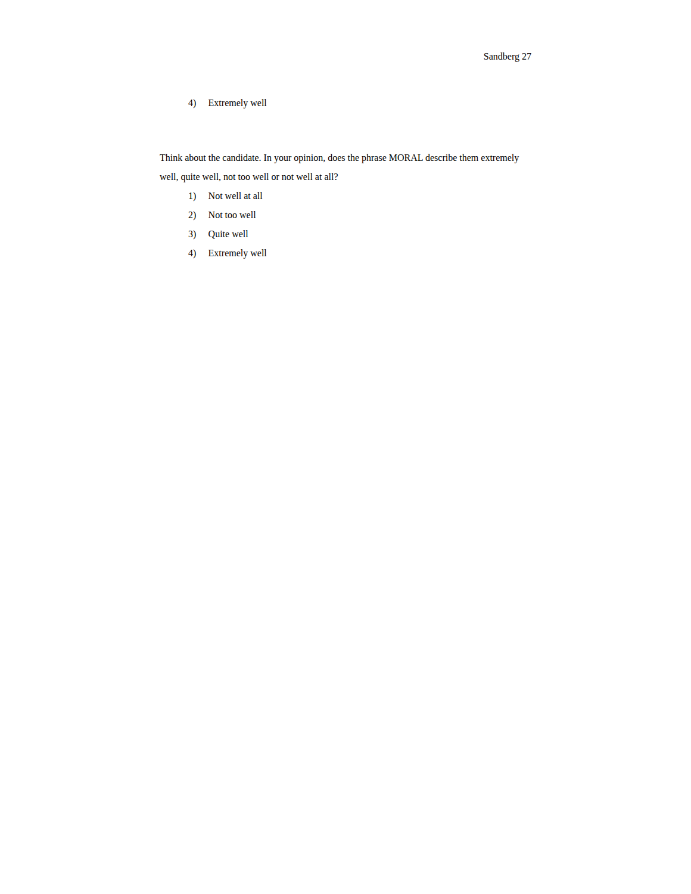Sandberg 27
4) Extremely well
Think about the candidate. In your opinion, does the phrase MORAL describe them extremely well, quite well, not too well or not well at all?
1) Not well at all
2) Not too well
3) Quite well
4) Extremely well